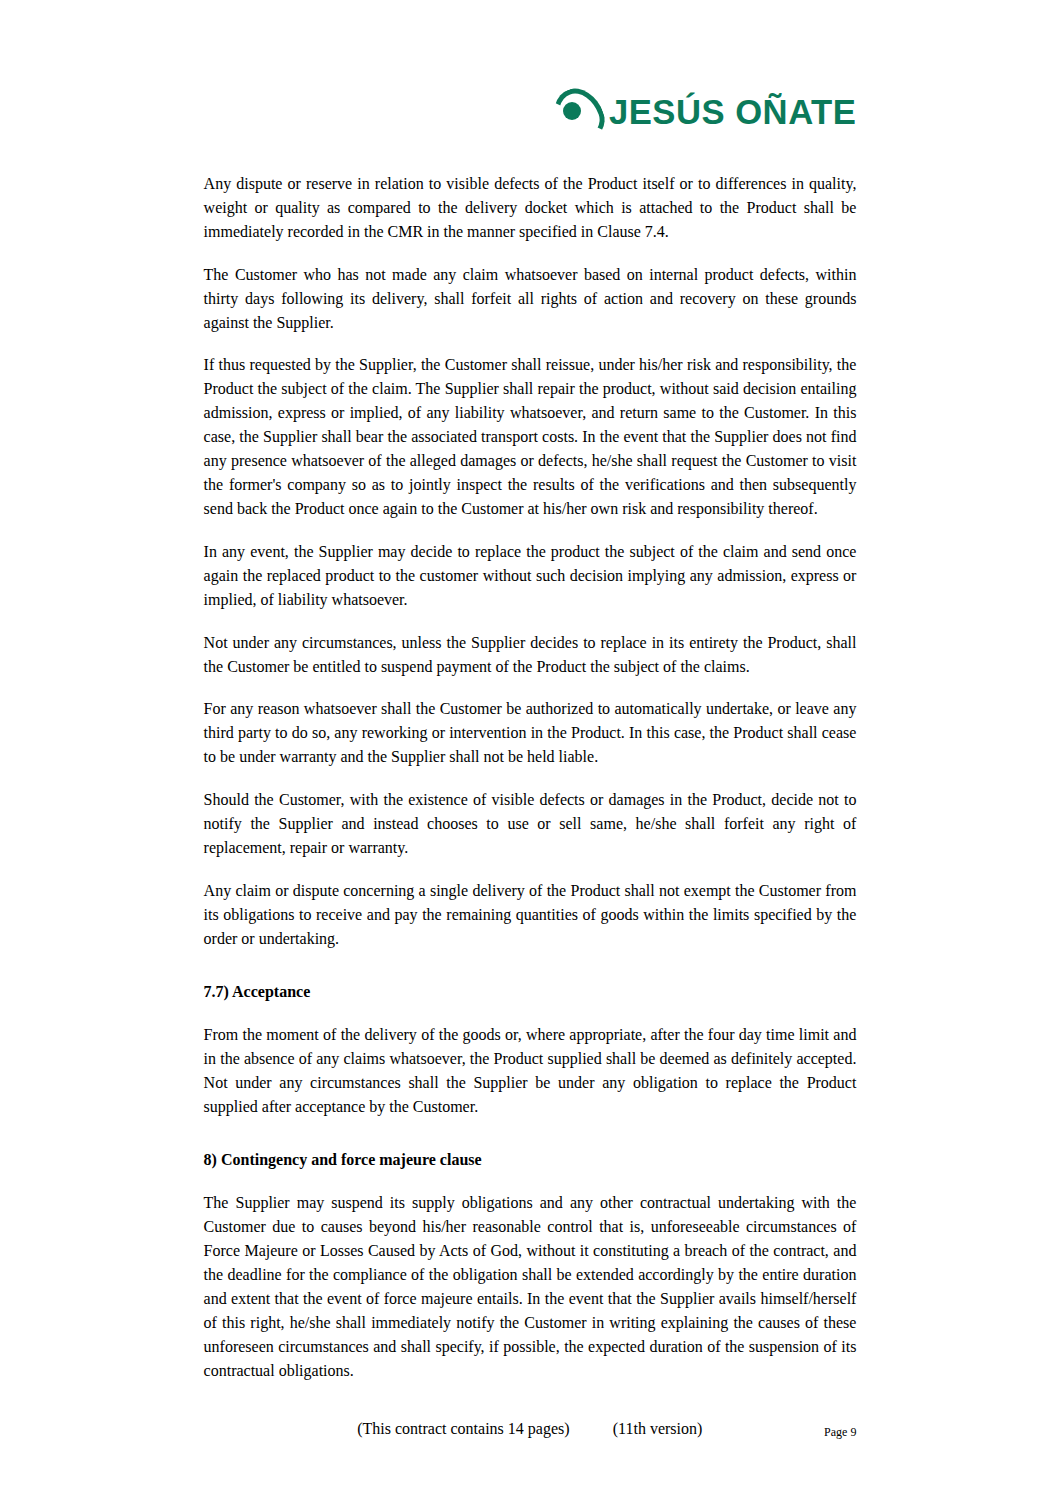JESÚS OÑATE
Any dispute or reserve in relation to visible defects of the Product itself or to differences in quality, weight or quality as compared to the delivery docket which is attached to the Product shall be immediately recorded in the CMR in the manner specified in Clause 7.4.
The Customer who has not made any claim whatsoever based on internal product defects, within thirty days following its delivery, shall forfeit all rights of action and recovery on these grounds against the Supplier.
If thus requested by the Supplier, the Customer shall reissue, under his/her risk and responsibility, the Product the subject of the claim. The Supplier shall repair the product, without said decision entailing admission, express or implied, of any liability whatsoever, and return same to the Customer. In this case, the Supplier shall bear the associated transport costs. In the event that the Supplier does not find any presence whatsoever of the alleged damages or defects, he/she shall request the Customer to visit the former's company so as to jointly inspect the results of the verifications and then subsequently send back the Product once again to the Customer at his/her own risk and responsibility thereof.
In any event, the Supplier may decide to replace the product the subject of the claim and send once again the replaced product to the customer without such decision implying any admission, express or implied, of liability whatsoever.
Not under any circumstances, unless the Supplier decides to replace in its entirety the Product, shall the Customer be entitled to suspend payment of the Product the subject of the claims.
For any reason whatsoever shall the Customer be authorized to automatically undertake, or leave any third party to do so, any reworking or intervention in the Product. In this case, the Product shall cease to be under warranty and the Supplier shall not be held liable.
Should the Customer, with the existence of visible defects or damages in the Product, decide not to notify the Supplier and instead chooses to use or sell same, he/she shall forfeit any right of replacement, repair or warranty.
Any claim or dispute concerning a single delivery of the Product shall not exempt the Customer from its obligations to receive and pay the remaining quantities of goods within the limits specified by the order or undertaking.
7.7) Acceptance
From the moment of the delivery of the goods or, where appropriate, after the four day time limit and in the absence of any claims whatsoever, the Product supplied shall be deemed as definitely accepted. Not under any circumstances shall the Supplier be under any obligation to replace the Product supplied after acceptance by the Customer.
8) Contingency and force majeure clause
The Supplier may suspend its supply obligations and any other contractual undertaking with the Customer due to causes beyond his/her reasonable control that is, unforeseeable circumstances of Force Majeure or Losses Caused by Acts of God, without it constituting a breach of the contract, and the deadline for the compliance of the obligation shall be extended accordingly by the entire duration and extent that the event of force majeure entails. In the event that the Supplier avails himself/herself of this right, he/she shall immediately notify the Customer in writing explaining the causes of these unforeseen circumstances and shall specify, if possible, the expected duration of the suspension of its contractual obligations.
(This contract contains 14 pages)(11th version) Page 9